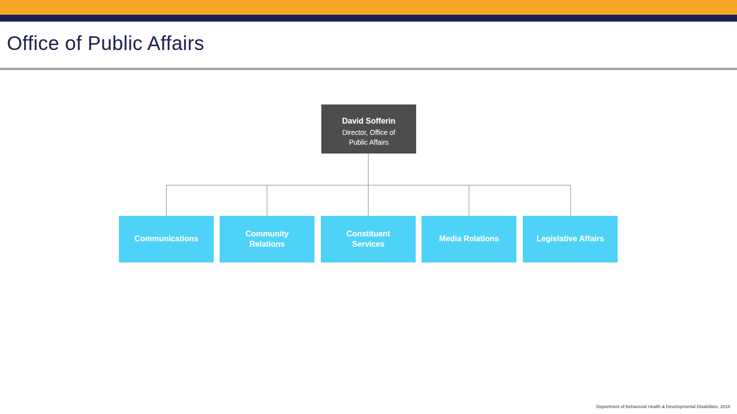Office of Public Affairs
David Sofferin
Director, Office of
Public Affairs
Communications
Community
Relations
Constituent
Services
Media Relations
Legislative Affairs
Department of Behavioral Health & Developmental Disabilities, 2018